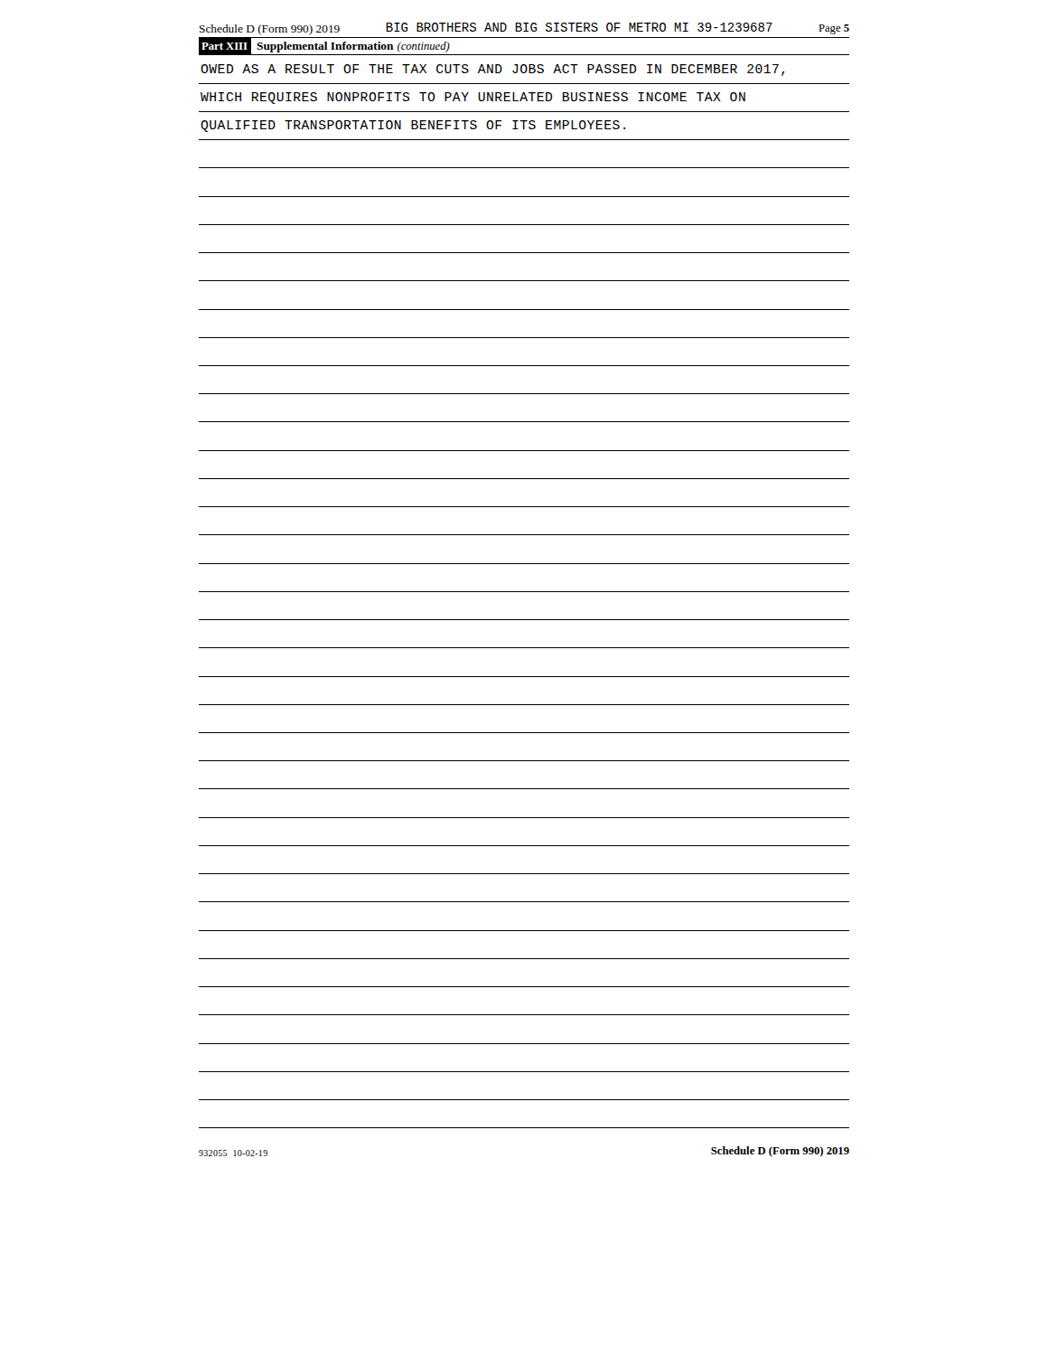Schedule D (Form 990) 2019
BIG BROTHERS AND BIG SISTERS OF METRO MI 39-1239687
Page 5
Part XIII
Supplemental Information (continued)
OWED AS A RESULT OF THE TAX CUTS AND JOBS ACT PASSED IN DECEMBER 2017,
WHICH REQUIRES NONPROFITS TO PAY UNRELATED BUSINESS INCOME TAX ON
QUALIFIED TRANSPORTATION BENEFITS OF ITS EMPLOYEES.
932055 10-02-19
Schedule D (Form 990) 2019